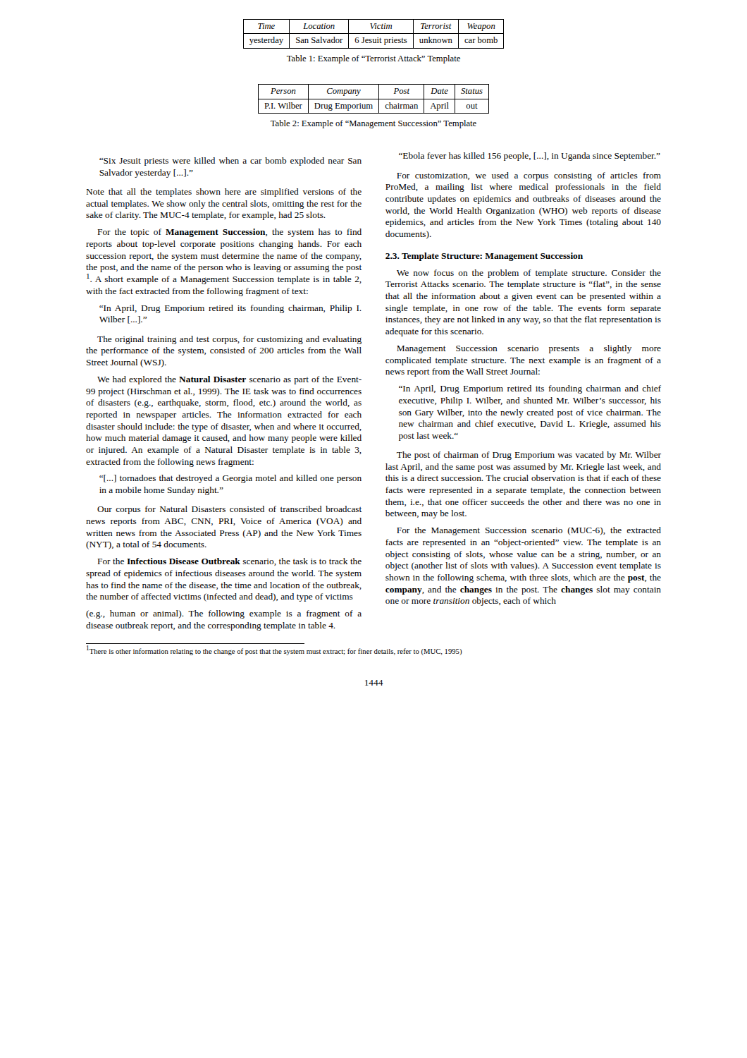| Time | Location | Victim | Terrorist | Weapon |
| --- | --- | --- | --- | --- |
| yesterday | San Salvador | 6 Jesuit priests | unknown | car bomb |
Table 1: Example of “Terrorist Attack” Template
| Person | Company | Post | Date | Status |
| --- | --- | --- | --- | --- |
| P.I. Wilber | Drug Emporium | chairman | April | out |
Table 2: Example of “Management Succession” Template
“Six Jesuit priests were killed when a car bomb exploded near San Salvador yesterday [...].”
Note that all the templates shown here are simplified versions of the actual templates. We show only the central slots, omitting the rest for the sake of clarity. The MUC-4 template, for example, had 25 slots.
For the topic of Management Succession, the system has to find reports about top-level corporate positions changing hands. For each succession report, the system must determine the name of the company, the post, and the name of the person who is leaving or assuming the post 1. A short example of a Management Succession template is in table 2, with the fact extracted from the following fragment of text:
“In April, Drug Emporium retired its founding chairman, Philip I. Wilber [...].”
The original training and test corpus, for customizing and evaluating the performance of the system, consisted of 200 articles from the Wall Street Journal (WSJ).
We had explored the Natural Disaster scenario as part of the Event-99 project (Hirschman et al., 1999). The IE task was to find occurrences of disasters (e.g., earthquake, storm, flood, etc.) around the world, as reported in newspaper articles. The information extracted for each disaster should include: the type of disaster, when and where it occurred, how much material damage it caused, and how many people were killed or injured. An example of a Natural Disaster template is in table 3, extracted from the following news fragment:
“[...] tornadoes that destroyed a Georgia motel and killed one person in a mobile home Sunday night.”
Our corpus for Natural Disasters consisted of transcribed broadcast news reports from ABC, CNN, PRI, Voice of America (VOA) and written news from the Associated Press (AP) and the New York Times (NYT), a total of 54 documents.
For the Infectious Disease Outbreak scenario, the task is to track the spread of epidemics of infectious diseases around the world. The system has to find the name of the disease, the time and location of the outbreak, the number of affected victims (infected and dead), and type of victims
(e.g., human or animal). The following example is a fragment of a disease outbreak report, and the corresponding template in table 4.
“Ebola fever has killed 156 people, [...], in Uganda since September.”
For customization, we used a corpus consisting of articles from ProMed, a mailing list where medical professionals in the field contribute updates on epidemics and outbreaks of diseases around the world, the World Health Organization (WHO) web reports of disease epidemics, and articles from the New York Times (totaling about 140 documents).
2.3. Template Structure: Management Succession
We now focus on the problem of template structure. Consider the Terrorist Attacks scenario. The template structure is “flat”, in the sense that all the information about a given event can be presented within a single template, in one row of the table. The events form separate instances, they are not linked in any way, so that the flat representation is adequate for this scenario.
Management Succession scenario presents a slightly more complicated template structure. The next example is an fragment of a news report from the Wall Street Journal:
“In April, Drug Emporium retired its founding chairman and chief executive, Philip I. Wilber, and shunted Mr. Wilber’s successor, his son Gary Wilber, into the newly created post of vice chairman. The new chairman and chief executive, David L. Kriegle, assumed his post last week.“
The post of chairman of Drug Emporium was vacated by Mr. Wilber last April, and the same post was assumed by Mr. Kriegle last week, and this is a direct succession. The crucial observation is that if each of these facts were represented in a separate template, the connection between them, i.e., that one officer succeeds the other and there was no one in between, may be lost.
For the Management Succession scenario (MUC-6), the extracted facts are represented in an “object-oriented” view. The template is an object consisting of slots, whose value can be a string, number, or an object (another list of slots with values). A Succession event template is shown in the following schema, with three slots, which are the post, the company, and the changes in the post. The changes slot may contain one or more transition objects, each of which
1There is other information relating to the change of post that the system must extract; for finer details, refer to (MUC, 1995)
1444